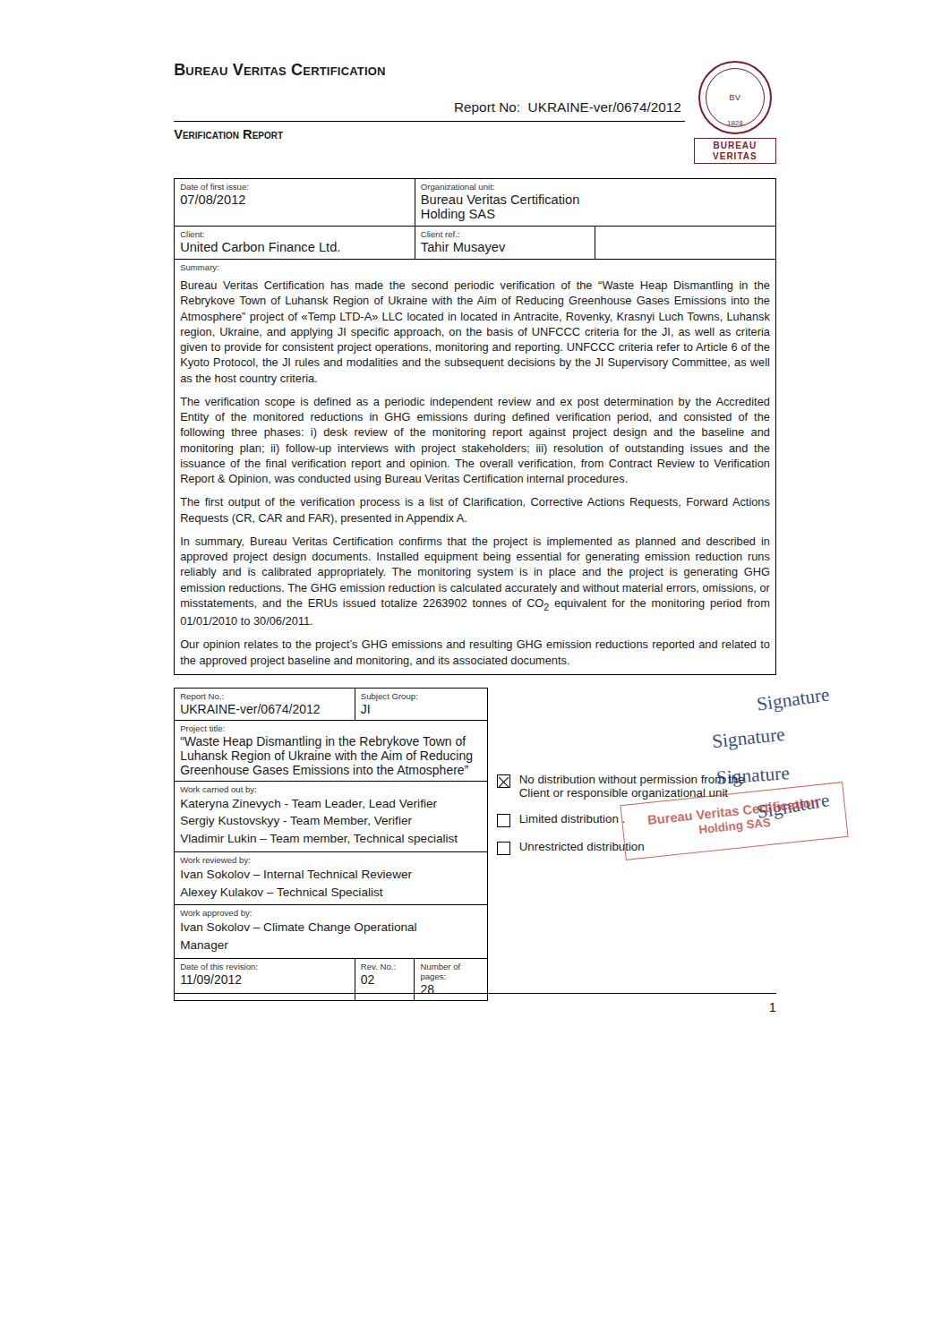Bureau Veritas Certification
Report No: UKRAINE-ver/0674/2012
Verification Report
BV
1828
BUREAU VERITAS
| Date of first issue: 07/08/2012 | Organizational unit: Bureau Veritas Certification Holding SAS |
| Client: United Carbon Finance Ltd. | Client ref.: Tahir Musayev | |
| Summary: Bureau Veritas Certification has made the second periodic verification of the “Waste Heap Dismantling in the Rebrykove Town of Luhansk Region of Ukraine with the Aim of Reducing Greenhouse Gases Emissions into the Atmosphere” project of «Temp LTD-A» LLC located in located in Antracite, Rovenky, Krasnyi Luch Towns, Luhansk region, Ukraine, and applying JI specific approach, on the basis of UNFCCC criteria for the JI, as well as criteria given to provide for consistent project operations, monitoring and reporting. UNFCCC criteria refer to Article 6 of the Kyoto Protocol, the JI rules and modalities and the subsequent decisions by the JI Supervisory Committee, as well as the host country criteria. The verification scope is defined as a periodic independent review and ex post determination by the Accredited Entity of the monitored reductions in GHG emissions during defined verification period, and consisted of the following three phases: i) desk review of the monitoring report against project design and the baseline and monitoring plan; ii) follow-up interviews with project stakeholders; iii) resolution of outstanding issues and the issuance of the final verification report and opinion. The overall verification, from Contract Review to Verification Report & Opinion, was conducted using Bureau Veritas Certification internal procedures. The first output of the verification process is a list of Clarification, Corrective Actions Requests, Forward Actions Requests (CR, CAR and FAR), presented in Appendix A. In summary, Bureau Veritas Certification confirms that the project is implemented as planned and described in approved project design documents. Installed equipment being essential for generating emission reduction runs reliably and is calibrated appropriately. The monitoring system is in place and the project is generating GHG emission reductions. The GHG emission reduction is calculated accurately and without material errors, omissions, or misstatements, and the ERUs issued totalize 2263902 tonnes of CO 2 equivalent for the monitoring period from 01/01/2010 to 30/06/2011. Our opinion relates to the project’s GHG emissions and resulting GHG emission reductions reported and related to the approved project baseline and monitoring, and its associated documents. |
| Report No.: UKRAINE-ver/0674/2012 | Subject Group: JI | Signature Signature Signature Signature Bureau Veritas Certification Holding SAS No distribution without permission from the Client or responsible organizational unit Limited distribution . Unrestricted distribution |
| Project title: “Waste Heap Dismantling in the Rebrykove Town of Luhansk Region of Ukraine with the Aim of Reducing Greenhouse Gases Emissions into the Atmosphere” |
| Work carried out by: Kateryna Zinevych - Team Leader, Lead Verifier Sergiy Kustovskyy - Team Member, Verifier Vladimir Lukin – Team member, Technical specialist |
| Work reviewed by: Ivan Sokolov – Internal Technical Reviewer Alexey Kulakov – Technical Specialist |
| Work approved by: Ivan Sokolov – Climate Change Operational Manager |
| Date of this revision: 11/09/2012 | / Rev. No.: 02 / Number of pages: 28 / |
1